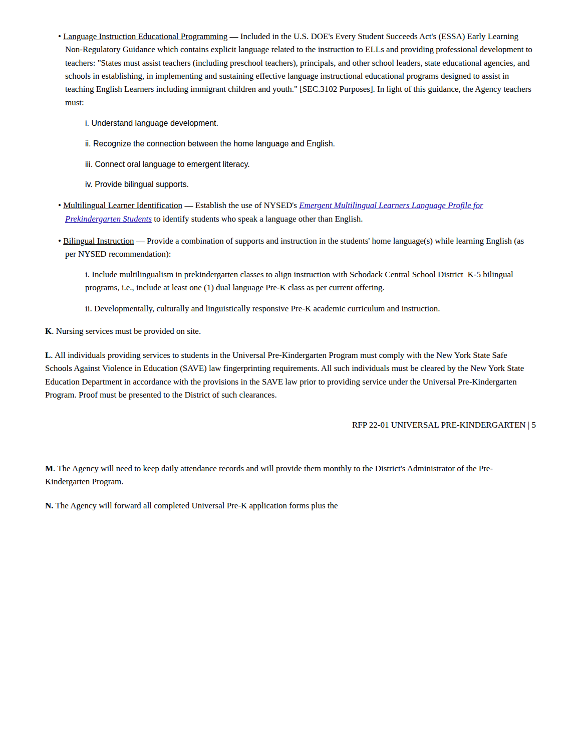• Language Instruction Educational Programming — Included in the U.S. DOE's Every Student Succeeds Act's (ESSA) Early Learning Non-Regulatory Guidance which contains explicit language related to the instruction to ELLs and providing professional development to teachers: "States must assist teachers (including preschool teachers), principals, and other school leaders, state educational agencies, and schools in establishing, in implementing and sustaining effective language instructional educational programs designed to assist in teaching English Learners including immigrant children and youth." [SEC.3102 Purposes]. In light of this guidance, the Agency teachers must:
i. Understand language development.
ii. Recognize the connection between the home language and English.
iii. Connect oral language to emergent literacy.
iv. Provide bilingual supports.
• Multilingual Learner Identification — Establish the use of NYSED's Emergent Multilingual Learners Language Profile for Prekindergarten Students to identify students who speak a language other than English.
• Bilingual Instruction — Provide a combination of supports and instruction in the students' home language(s) while learning English (as per NYSED recommendation):
i. Include multilingualism in prekindergarten classes to align instruction with Schodack Central School District K-5 bilingual programs, i.e., include at least one (1) dual language Pre-K class as per current offering.
ii. Developmentally, culturally and linguistically responsive Pre-K academic curriculum and instruction.
K. Nursing services must be provided on site.
L. All individuals providing services to students in the Universal Pre-Kindergarten Program must comply with the New York State Safe Schools Against Violence in Education (SAVE) law fingerprinting requirements. All such individuals must be cleared by the New York State Education Department in accordance with the provisions in the SAVE law prior to providing service under the Universal Pre-Kindergarten Program. Proof must be presented to the District of such clearances.
RFP 22-01 UNIVERSAL PRE-KINDERGARTEN | 5
M. The Agency will need to keep daily attendance records and will provide them monthly to the District's Administrator of the Pre-Kindergarten Program.
N. The Agency will forward all completed Universal Pre-K application forms plus the